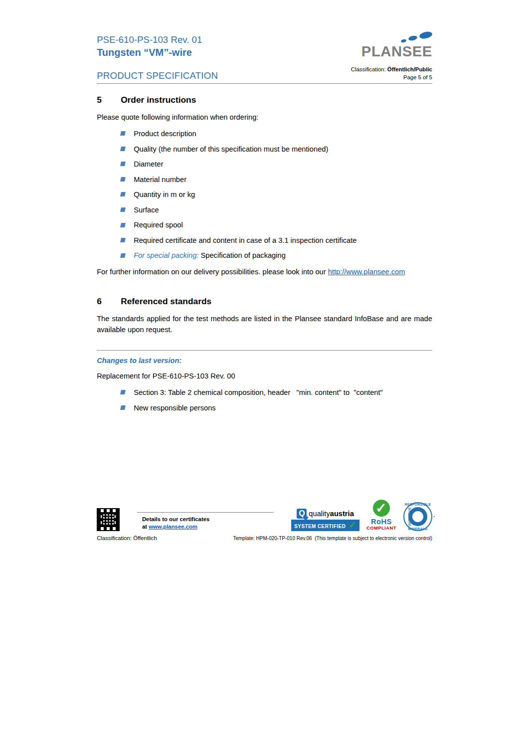PLANSEE
PSE-610-PS-103 Rev. 01
Tungsten “VM”-wire
PRODUCT SPECIFICATION
Classification: Öffentlich/Public
Page 5 of 5
5 Order instructions
Please quote following information when ordering:
Product description
Quality (the number of this specification must be mentioned)
Diameter
Material number
Quantity in m or kg
Surface
Required spool
Required certificate and content in case of a 3.1 inspection certificate
For special packing: Specification of packaging
For further information on our delivery possibilities. please look into our http://www.plansee.com
6 Referenced standards
The standards applied for the test methods are listed in the Plansee standard InfoBase and are made available upon request.
Changes to last version:
Replacement for PSE-610-PS-103 Rev. 00
Section 3: Table 2 chemical composition, header "min. content" to "content"
New responsible persons
Details to our certificates
at www.plansee.com
Q qualityaustria
SYSTEM CERTIFIED ✓
✓
RoHS
COMPLIANT
RESPONSIBLE MINERALS INITIATIVE •
Classification: Öffentlich
Template: HPM-020-TP-010 Rev.06 (This template is subject to electronic version control)